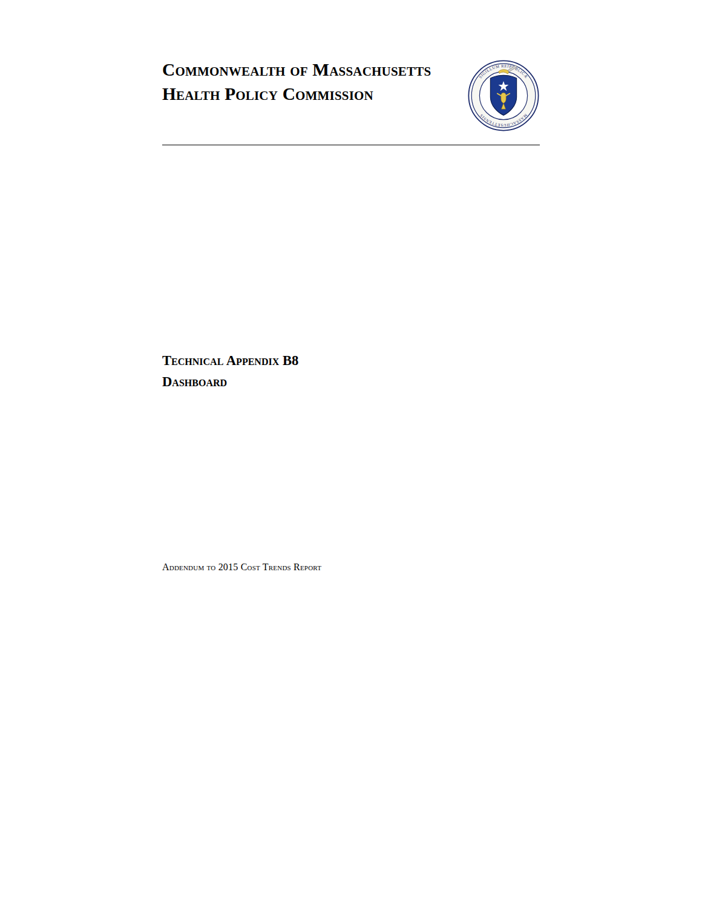Commonwealth of Massachusetts
Health Policy Commission
SIGILLUM REIPUBLICÆ MASSACHUSETTENSIS
Technical Appendix B8
Dashboard
Addendum to 2015 Cost Trends Report